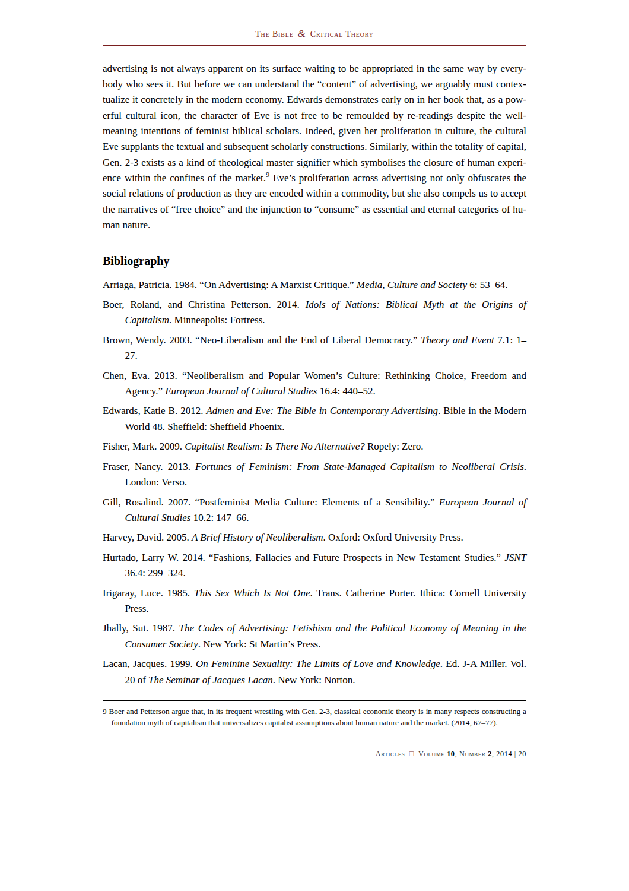The Bible & Critical Theory
advertising is not always apparent on its surface waiting to be appropriated in the same way by everybody who sees it. But before we can understand the “content” of advertising, we arguably must contextualize it concretely in the modern economy. Edwards demonstrates early on in her book that, as a powerful cultural icon, the character of Eve is not free to be remoulded by re-readings despite the well-meaning intentions of feminist biblical scholars. Indeed, given her proliferation in culture, the cultural Eve supplants the textual and subsequent scholarly constructions. Similarly, within the totality of capital, Gen. 2-3 exists as a kind of theological master signifier which symbolises the closure of human experience within the confines of the market.9 Eve’s proliferation across advertising not only obfuscates the social relations of production as they are encoded within a commodity, but she also compels us to accept the narratives of “free choice” and the injunction to “consume” as essential and eternal categories of human nature.
Bibliography
Arriaga, Patricia. 1984. “On Advertising: A Marxist Critique.” Media, Culture and Society 6: 53–64.
Boer, Roland, and Christina Petterson. 2014. Idols of Nations: Biblical Myth at the Origins of Capitalism. Minneapolis: Fortress.
Brown, Wendy. 2003. “Neo-Liberalism and the End of Liberal Democracy.” Theory and Event 7.1: 1–27.
Chen, Eva. 2013. “Neoliberalism and Popular Women’s Culture: Rethinking Choice, Freedom and Agency.” European Journal of Cultural Studies 16.4: 440–52.
Edwards, Katie B. 2012. Admen and Eve: The Bible in Contemporary Advertising. Bible in the Modern World 48. Sheffield: Sheffield Phoenix.
Fisher, Mark. 2009. Capitalist Realism: Is There No Alternative? Ropely: Zero.
Fraser, Nancy. 2013. Fortunes of Feminism: From State-Managed Capitalism to Neoliberal Crisis. London: Verso.
Gill, Rosalind. 2007. “Postfeminist Media Culture: Elements of a Sensibility.” European Journal of Cultural Studies 10.2: 147–66.
Harvey, David. 2005. A Brief History of Neoliberalism. Oxford: Oxford University Press.
Hurtado, Larry W. 2014. “Fashions, Fallacies and Future Prospects in New Testament Studies.” JSNT 36.4: 299–324.
Irigaray, Luce. 1985. This Sex Which Is Not One. Trans. Catherine Porter. Ithica: Cornell University Press.
Jhally, Sut. 1987. The Codes of Advertising: Fetishism and the Political Economy of Meaning in the Consumer Society. New York: St Martin’s Press.
Lacan, Jacques. 1999. On Feminine Sexuality: The Limits of Love and Knowledge. Ed. J-A Miller. Vol. 20 of The Seminar of Jacques Lacan. New York: Norton.
9 Boer and Petterson argue that, in its frequent wrestling with Gen. 2-3, classical economic theory is in many respects constructing a foundation myth of capitalism that universalizes capitalist assumptions about human nature and the market. (2014, 67–77).
Articles □ Volume 10, Number 2, 2014 | 20